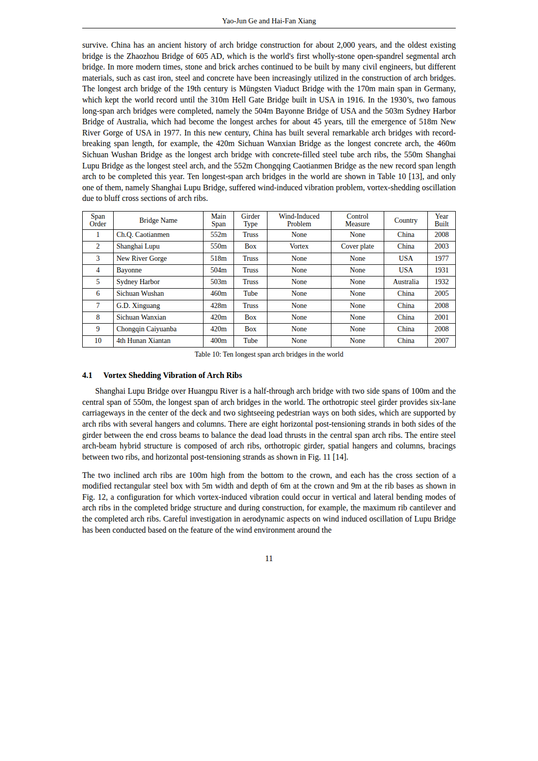Yao-Jun Ge and Hai-Fan Xiang
survive. China has an ancient history of arch bridge construction for about 2,000 years, and the oldest existing bridge is the Zhaozhou Bridge of 605 AD, which is the world's first wholly-stone open-spandrel segmental arch bridge. In more modern times, stone and brick arches continued to be built by many civil engineers, but different materials, such as cast iron, steel and concrete have been increasingly utilized in the construction of arch bridges. The longest arch bridge of the 19th century is Müngsten Viaduct Bridge with the 170m main span in Germany, which kept the world record until the 310m Hell Gate Bridge built in USA in 1916. In the 1930’s, two famous long-span arch bridges were completed, namely the 504m Bayonne Bridge of USA and the 503m Sydney Harbor Bridge of Australia, which had become the longest arches for about 45 years, till the emergence of 518m New River Gorge of USA in 1977. In this new century, China has built several remarkable arch bridges with record-breaking span length, for example, the 420m Sichuan Wanxian Bridge as the longest concrete arch, the 460m Sichuan Wushan Bridge as the longest arch bridge with concrete-filled steel tube arch ribs, the 550m Shanghai Lupu Bridge as the longest steel arch, and the 552m Chongqing Caotianmen Bridge as the new record span length arch to be completed this year. Ten longest-span arch bridges in the world are shown in Table 10 [13], and only one of them, namely Shanghai Lupu Bridge, suffered wind-induced vibration problem, vortex-shedding oscillation due to bluff cross sections of arch ribs.
| Span Order | Bridge Name | Main Span | Girder Type | Wind-Induced Problem | Control Measure | Country | Year Built |
| --- | --- | --- | --- | --- | --- | --- | --- |
| 1 | Ch.Q. Caotianmen | 552m | Truss | None | None | China | 2008 |
| 2 | Shanghai Lupu | 550m | Box | Vortex | Cover plate | China | 2003 |
| 3 | New River Gorge | 518m | Truss | None | None | USA | 1977 |
| 4 | Bayonne | 504m | Truss | None | None | USA | 1931 |
| 5 | Sydney Harbor | 503m | Truss | None | None | Australia | 1932 |
| 6 | Sichuan Wushan | 460m | Tube | None | None | China | 2005 |
| 7 | G.D. Xinguang | 428m | Truss | None | None | China | 2008 |
| 8 | Sichuan Wanxian | 420m | Box | None | None | China | 2001 |
| 9 | Chongqin Caiyuanba | 420m | Box | None | None | China | 2008 |
| 10 | 4th Hunan Xiantan | 400m | Tube | None | None | China | 2007 |
Table 10: Ten longest span arch bridges in the world
4.1 Vortex Shedding Vibration of Arch Ribs
Shanghai Lupu Bridge over Huangpu River is a half-through arch bridge with two side spans of 100m and the central span of 550m, the longest span of arch bridges in the world. The orthotropic steel girder provides six-lane carriageways in the center of the deck and two sightseeing pedestrian ways on both sides, which are supported by arch ribs with several hangers and columns. There are eight horizontal post-tensioning strands in both sides of the girder between the end cross beams to balance the dead load thrusts in the central span arch ribs. The entire steel arch-beam hybrid structure is composed of arch ribs, orthotropic girder, spatial hangers and columns, bracings between two ribs, and horizontal post-tensioning strands as shown in Fig. 11 [14].
The two inclined arch ribs are 100m high from the bottom to the crown, and each has the cross section of a modified rectangular steel box with 5m width and depth of 6m at the crown and 9m at the rib bases as shown in Fig. 12, a configuration for which vortex-induced vibration could occur in vertical and lateral bending modes of arch ribs in the completed bridge structure and during construction, for example, the maximum rib cantilever and the completed arch ribs. Careful investigation in aerodynamic aspects on wind induced oscillation of Lupu Bridge has been conducted based on the feature of the wind environment around the
11